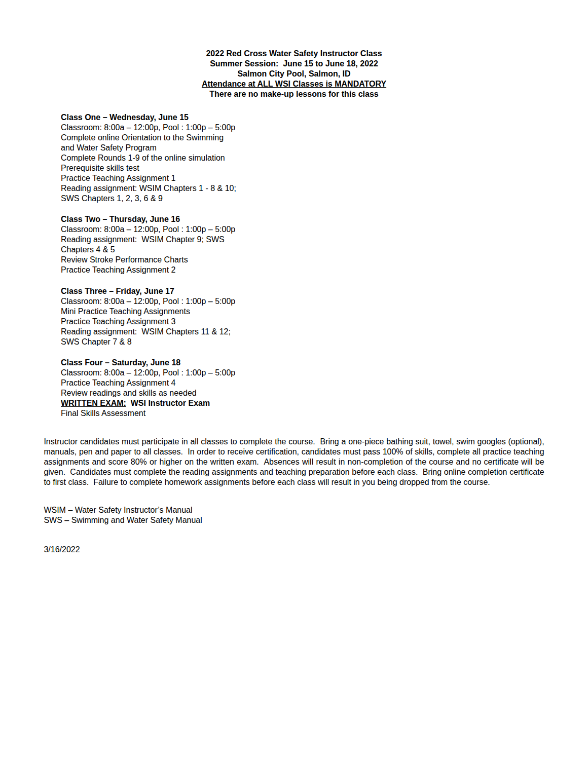2022 Red Cross Water Safety Instructor Class
Summer Session: June 15 to June 18, 2022
Salmon City Pool, Salmon, ID
Attendance at ALL WSI Classes is MANDATORY
There are no make-up lessons for this class
Class One – Wednesday, June 15
Classroom: 8:00a – 12:00p, Pool : 1:00p – 5:00p
Complete online Orientation to the Swimming
and Water Safety Program
Complete Rounds 1-9 of the online simulation
Prerequisite skills test
Practice Teaching Assignment 1
Reading assignment: WSIM Chapters 1 - 8 & 10;
SWS Chapters 1, 2, 3, 6 & 9
Class Two – Thursday, June 16
Classroom: 8:00a – 12:00p, Pool : 1:00p – 5:00p
Reading assignment: WSIM Chapter 9; SWS
Chapters 4 & 5
Review Stroke Performance Charts
Practice Teaching Assignment 2
Class Three – Friday, June 17
Classroom: 8:00a – 12:00p, Pool : 1:00p – 5:00p
Mini Practice Teaching Assignments
Practice Teaching Assignment 3
Reading assignment: WSIM Chapters 11 & 12;
SWS Chapter 7 & 8
Class Four – Saturday, June 18
Classroom: 8:00a – 12:00p, Pool : 1:00p – 5:00p
Practice Teaching Assignment 4
Review readings and skills as needed
WRITTEN EXAM: WSI Instructor Exam
Final Skills Assessment
Instructor candidates must participate in all classes to complete the course. Bring a one-piece bathing suit, towel, swim googles (optional), manuals, pen and paper to all classes. In order to receive certification, candidates must pass 100% of skills, complete all practice teaching assignments and score 80% or higher on the written exam. Absences will result in non-completion of the course and no certificate will be given. Candidates must complete the reading assignments and teaching preparation before each class. Bring online completion certificate to first class. Failure to complete homework assignments before each class will result in you being dropped from the course.
WSIM – Water Safety Instructor’s Manual
SWS – Swimming and Water Safety Manual
3/16/2022